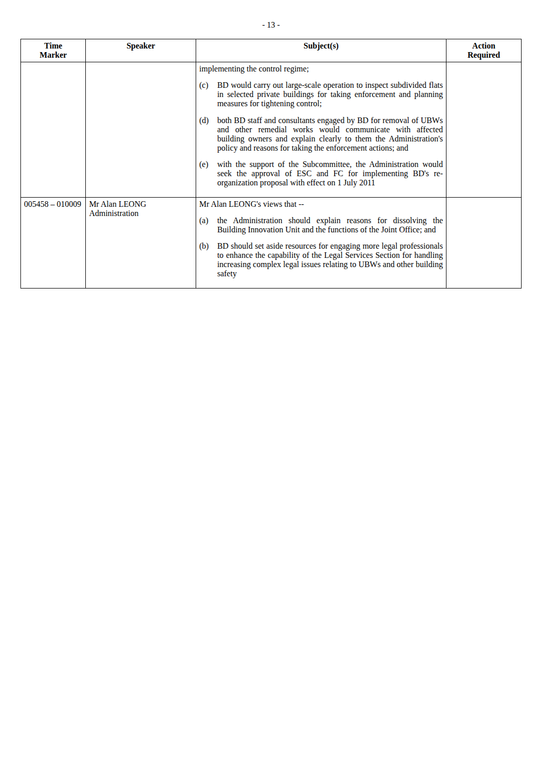- 13 -
| Time Marker | Speaker | Subject(s) | Action Required |
| --- | --- | --- | --- |
| | | implementing the control regime; (c) BD would carry out large-scale operation to inspect subdivided flats in selected private buildings for taking enforcement and planning measures for tightening control; (d) both BD staff and consultants engaged by BD for removal of UBWs and other remedial works would communicate with affected building owners and explain clearly to them the Administration's policy and reasons for taking the enforcement actions; and (e) with the support of the Subcommittee, the Administration would seek the approval of ESC and FC for implementing BD's re-organization proposal with effect on 1 July 2011 | |
| 005458 – 010009 | Mr Alan LEONG Administration | Mr Alan LEONG's views that -- (a) the Administration should explain reasons for dissolving the Building Innovation Unit and the functions of the Joint Office; and (b) BD should set aside resources for engaging more legal professionals to enhance the capability of the Legal Services Section for handling increasing complex legal issues relating to UBWs and other building safety | |